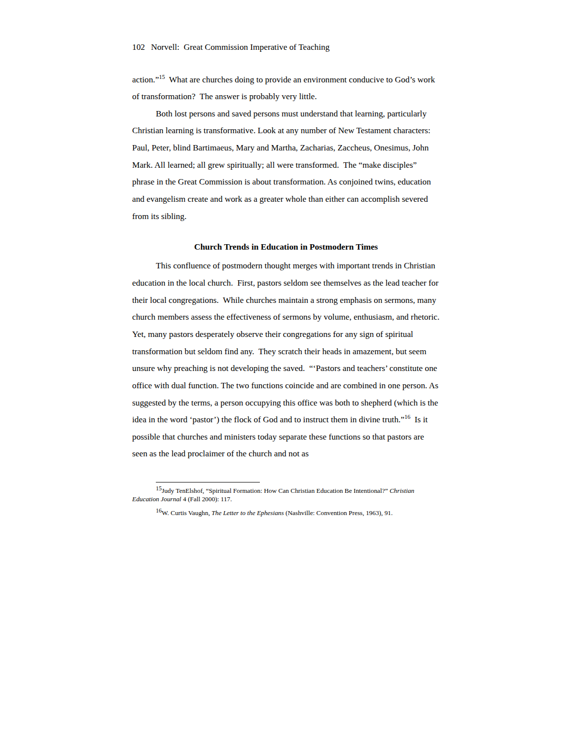102 Norvell: Great Commission Imperative of Teaching
action.”15 What are churches doing to provide an environment conducive to God’s work of transformation? The answer is probably very little.
Both lost persons and saved persons must understand that learning, particularly Christian learning is transformative. Look at any number of New Testament characters: Paul, Peter, blind Bartimaeus, Mary and Martha, Zacharias, Zaccheus, Onesimus, John Mark. All learned; all grew spiritually; all were transformed. The “make disciples” phrase in the Great Commission is about transformation. As conjoined twins, education and evangelism create and work as a greater whole than either can accomplish severed from its sibling.
Church Trends in Education in Postmodern Times
This confluence of postmodern thought merges with important trends in Christian education in the local church. First, pastors seldom see themselves as the lead teacher for their local congregations. While churches maintain a strong emphasis on sermons, many church members assess the effectiveness of sermons by volume, enthusiasm, and rhetoric. Yet, many pastors desperately observe their congregations for any sign of spiritual transformation but seldom find any. They scratch their heads in amazement, but seem unsure why preaching is not developing the saved. “‘Pastors and teachers’ constitute one office with dual function. The two functions coincide and are combined in one person. As suggested by the terms, a person occupying this office was both to shepherd (which is the idea in the word ‘pastor’) the flock of God and to instruct them in divine truth.”16 Is it possible that churches and ministers today separate these functions so that pastors are seen as the lead proclaimer of the church and not as
15Judy TenElshof, “Spiritual Formation: How Can Christian Education Be Intentional?” Christian Education Journal 4 (Fall 2000): 117.
16W. Curtis Vaughn, The Letter to the Ephesians (Nashville: Convention Press, 1963), 91.